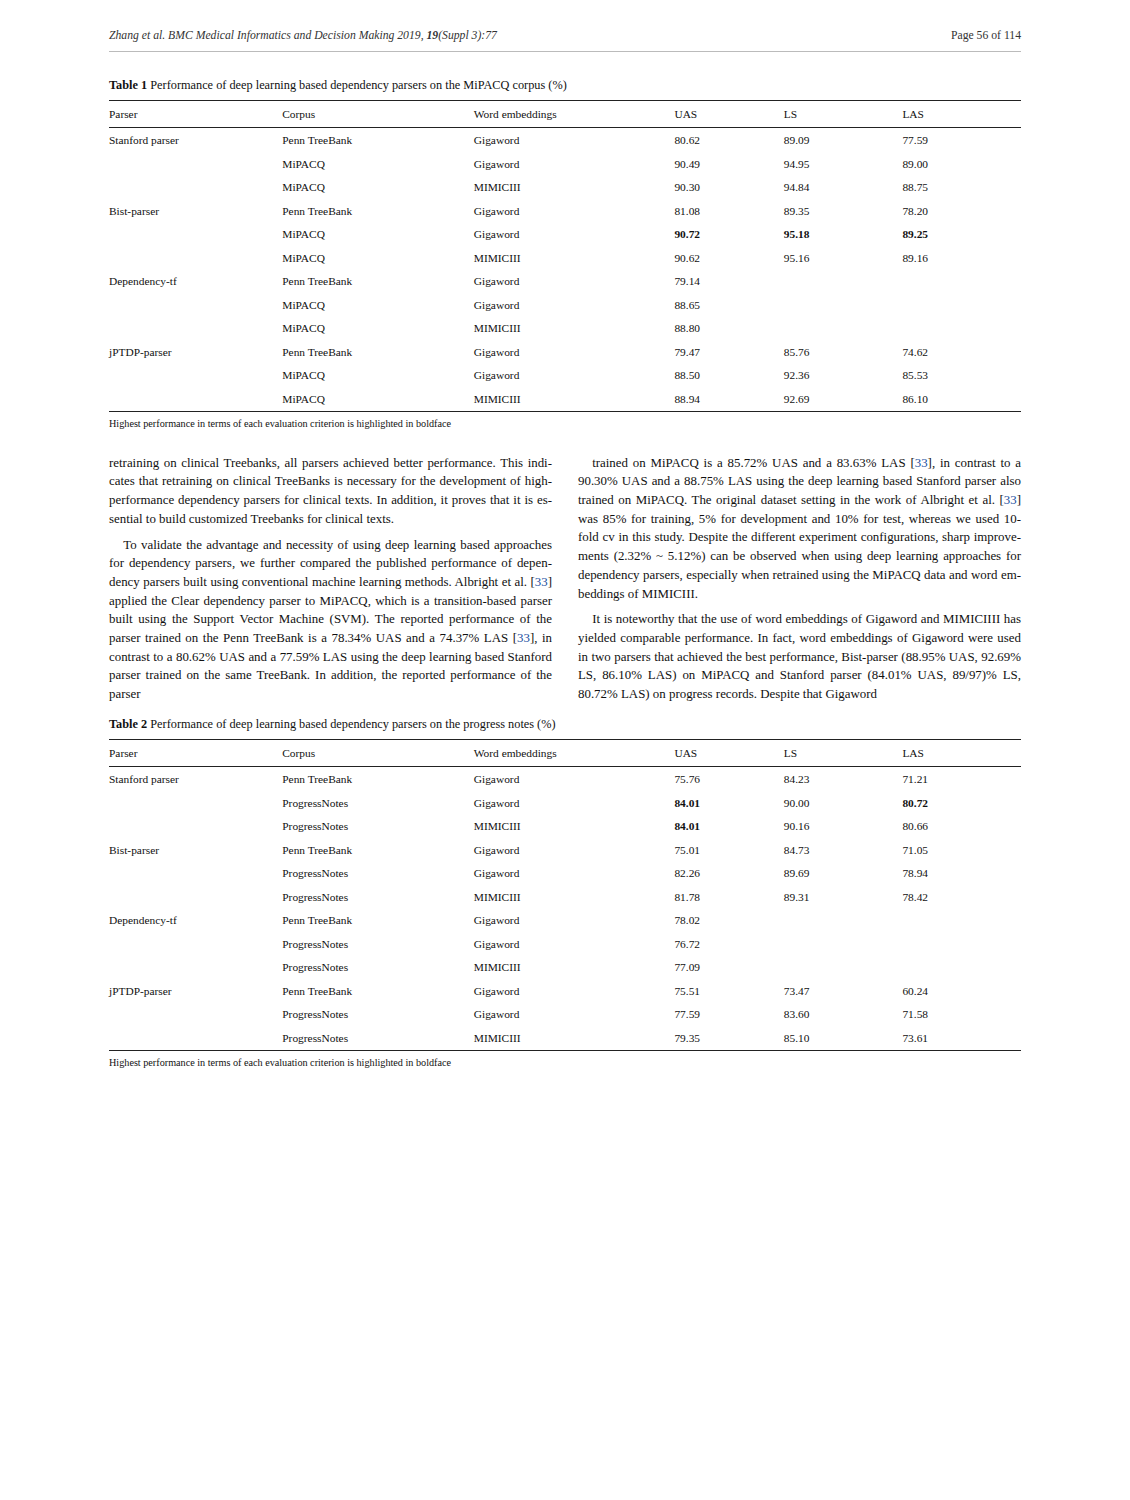Zhang et al. BMC Medical Informatics and Decision Making 2019, 19(Suppl 3):77
Page 56 of 114
Table 1 Performance of deep learning based dependency parsers on the MiPACQ corpus (%)
| Parser | Corpus | Word embeddings | UAS | LS | LAS |
| --- | --- | --- | --- | --- | --- |
| Stanford parser | Penn TreeBank | Gigaword | 80.62 | 89.09 | 77.59 |
| | MiPACQ | Gigaword | 90.49 | 94.95 | 89.00 |
| | MiPACQ | MIMICIII | 90.30 | 94.84 | 88.75 |
| Bist-parser | Penn TreeBank | Gigaword | 81.08 | 89.35 | 78.20 |
| | MiPACQ | Gigaword | 90.72 | 95.18 | 89.25 |
| | MiPACQ | MIMICIII | 90.62 | 95.16 | 89.16 |
| Dependency-tf | Penn TreeBank | Gigaword | 79.14 | | |
| | MiPACQ | Gigaword | 88.65 | | |
| | MiPACQ | MIMICIII | 88.80 | | |
| jPTDP-parser | Penn TreeBank | Gigaword | 79.47 | 85.76 | 74.62 |
| | MiPACQ | Gigaword | 88.50 | 92.36 | 85.53 |
| | MiPACQ | MIMICIII | 88.94 | 92.69 | 86.10 |
Highest performance in terms of each evaluation criterion is highlighted in boldface
retraining on clinical Treebanks, all parsers achieved better performance. This indicates that retraining on clinical TreeBanks is necessary for the development of high-performance dependency parsers for clinical texts. In addition, it proves that it is essential to build customized Treebanks for clinical texts.
To validate the advantage and necessity of using deep learning based approaches for dependency parsers, we further compared the published performance of dependency parsers built using conventional machine learning methods. Albright et al. [33] applied the Clear dependency parser to MiPACQ, which is a transition-based parser built using the Support Vector Machine (SVM). The reported performance of the parser trained on the Penn TreeBank is a 78.34% UAS and a 74.37% LAS [33], in contrast to a 80.62% UAS and a 77.59% LAS using the deep learning based Stanford parser trained on the same TreeBank. In addition, the reported performance of the parser
trained on MiPACQ is a 85.72% UAS and a 83.63% LAS [33], in contrast to a 90.30% UAS and a 88.75% LAS using the deep learning based Stanford parser also trained on MiPACQ. The original dataset setting in the work of Albright et al. [33] was 85% for training, 5% for development and 10% for test, whereas we used 10-fold cv in this study. Despite the different experiment configurations, sharp improvements (2.32% ~ 5.12%) can be observed when using deep learning approaches for dependency parsers, especially when retrained using the MiPACQ data and word embeddings of MIMICIII.
It is noteworthy that the use of word embeddings of Gigaword and MIMICIIII has yielded comparable performance. In fact, word embeddings of Gigaword were used in two parsers that achieved the best performance, Bist-parser (88.95% UAS, 92.69% LS, 86.10% LAS) on MiPACQ and Stanford parser (84.01% UAS, 89/97)% LS, 80.72% LAS) on progress records. Despite that Gigaword
Table 2 Performance of deep learning based dependency parsers on the progress notes (%)
| Parser | Corpus | Word embeddings | UAS | LS | LAS |
| --- | --- | --- | --- | --- | --- |
| Stanford parser | Penn TreeBank | Gigaword | 75.76 | 84.23 | 71.21 |
| | ProgressNotes | Gigaword | 84.01 | 90.00 | 80.72 |
| | ProgressNotes | MIMICIII | 84.01 | 90.16 | 80.66 |
| Bist-parser | Penn TreeBank | Gigaword | 75.01 | 84.73 | 71.05 |
| | ProgressNotes | Gigaword | 82.26 | 89.69 | 78.94 |
| | ProgressNotes | MIMICIII | 81.78 | 89.31 | 78.42 |
| Dependency-tf | Penn TreeBank | Gigaword | 78.02 | | |
| | ProgressNotes | Gigaword | 76.72 | | |
| | ProgressNotes | MIMICIII | 77.09 | | |
| jPTDP-parser | Penn TreeBank | Gigaword | 75.51 | 73.47 | 60.24 |
| | ProgressNotes | Gigaword | 77.59 | 83.60 | 71.58 |
| | ProgressNotes | MIMICIII | 79.35 | 85.10 | 73.61 |
Highest performance in terms of each evaluation criterion is highlighted in boldface